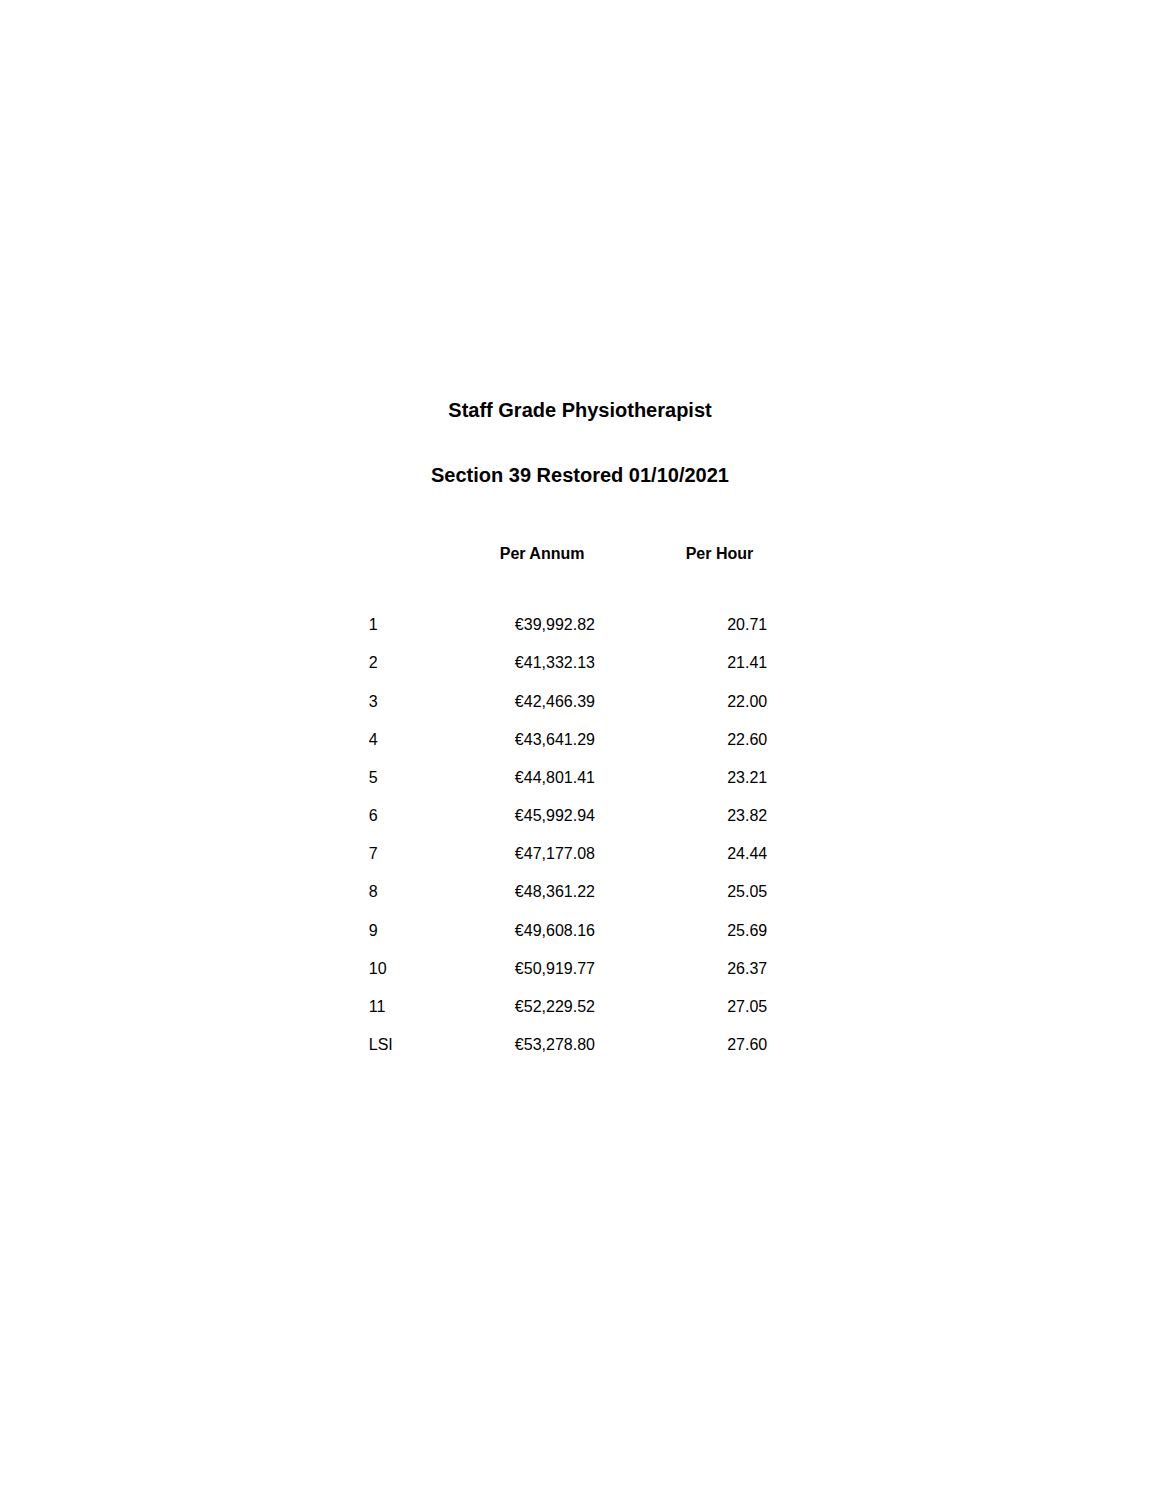Staff Grade Physiotherapist
Section 39 Restored 01/10/2021
| | Per Annum | Per Hour |
| --- | --- | --- |
| 1 | €39,992.82 | 20.71 |
| 2 | €41,332.13 | 21.41 |
| 3 | €42,466.39 | 22.00 |
| 4 | €43,641.29 | 22.60 |
| 5 | €44,801.41 | 23.21 |
| 6 | €45,992.94 | 23.82 |
| 7 | €47,177.08 | 24.44 |
| 8 | €48,361.22 | 25.05 |
| 9 | €49,608.16 | 25.69 |
| 10 | €50,919.77 | 26.37 |
| 11 | €52,229.52 | 27.05 |
| LSI | €53,278.80 | 27.60 |